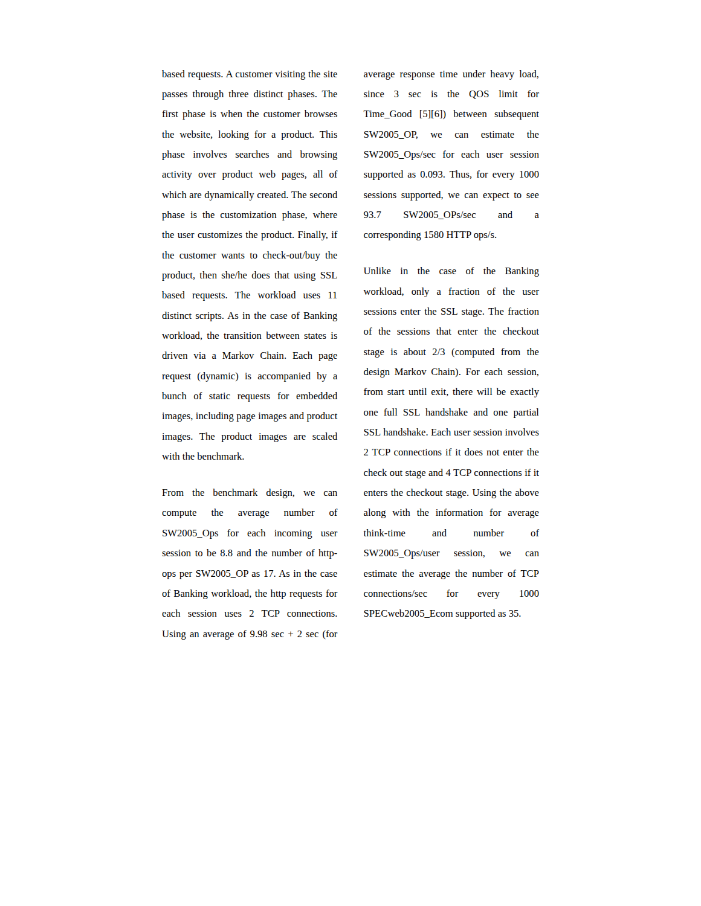based requests. A customer visiting the site passes through three distinct phases. The first phase is when the customer browses the website, looking for a product. This phase involves searches and browsing activity over product web pages, all of which are dynamically created. The second phase is the customization phase, where the user customizes the product. Finally, if the customer wants to check-out/buy the product, then she/he does that using SSL based requests. The workload uses 11 distinct scripts. As in the case of Banking workload, the transition between states is driven via a Markov Chain. Each page request (dynamic) is accompanied by a bunch of static requests for embedded images, including page images and product images. The product images are scaled with the benchmark.
From the benchmark design, we can compute the average number of SW2005_Ops for each incoming user session to be 8.8 and the number of http-ops per SW2005_OP as 17. As in the case of Banking workload, the http requests for each session uses 2 TCP connections. Using an average of 9.98 sec + 2 sec (for average response time under heavy load, since 3 sec is the QOS limit for Time_Good [5][6]) between subsequent SW2005_OP, we can estimate the SW2005_Ops/sec for each user session supported as 0.093. Thus, for every 1000 sessions supported, we can expect to see 93.7 SW2005_OPs/sec and a corresponding 1580 HTTP ops/s.
Unlike in the case of the Banking workload, only a fraction of the user sessions enter the SSL stage. The fraction of the sessions that enter the checkout stage is about 2/3 (computed from the design Markov Chain). For each session, from start until exit, there will be exactly one full SSL handshake and one partial SSL handshake. Each user session involves 2 TCP connections if it does not enter the check out stage and 4 TCP connections if it enters the checkout stage. Using the above along with the information for average think-time and number of SW2005_Ops/user session, we can estimate the average the number of TCP connections/sec for every 1000 SPECweb2005_Ecom supported as 35.